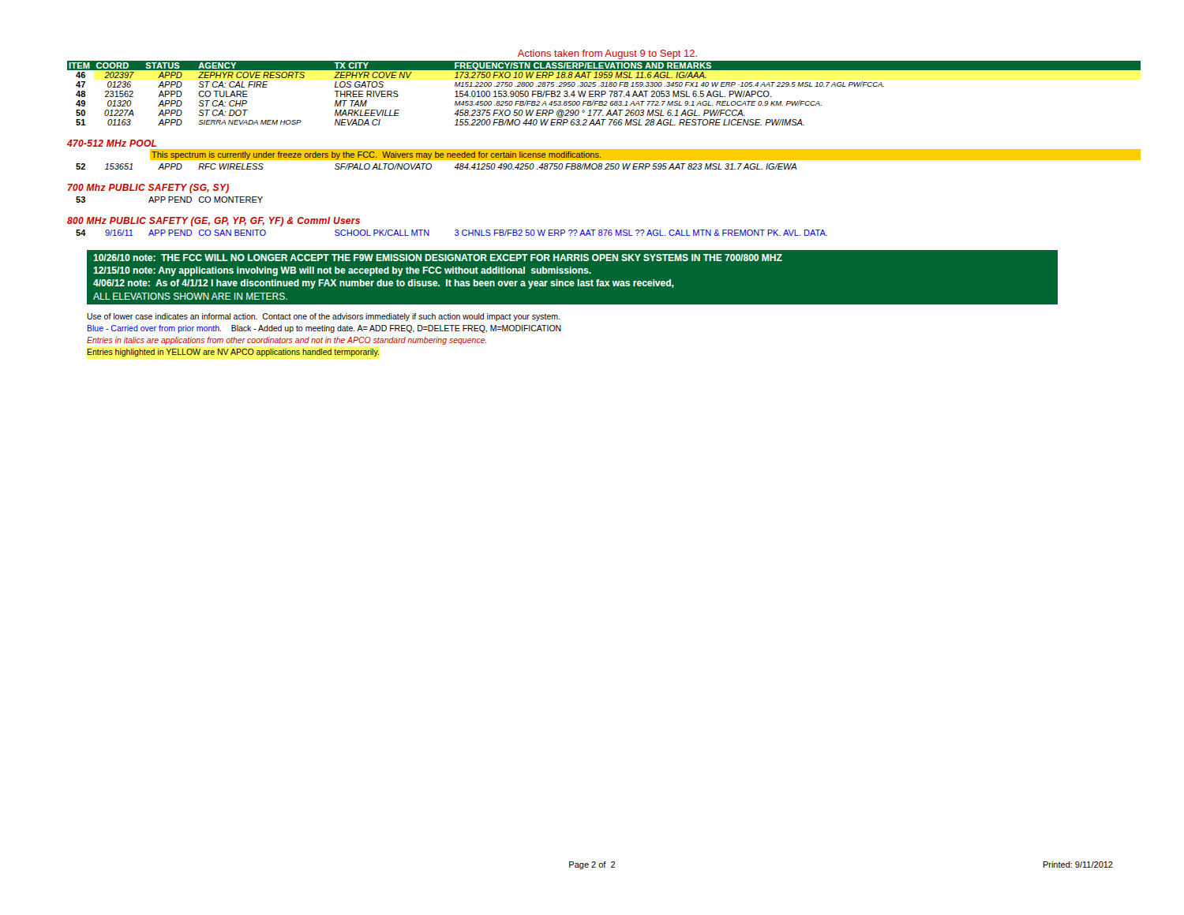Actions taken from August 9 to Sept 12.
| ITEM | COORD | STATUS | AGENCY | TX CITY | FREQUENCY/STN CLASS/ERP/ELEVATIONS AND REMARKS |
| 46 | 202397 | APPD | ZEPHYR COVE RESORTS | ZEPHYR COVE NV | 173.2750 FXO 10 W ERP 18.8 AAT 1959 MSL 11.6 AGL. IG/AAA. |
| 47 | 01236 | APPD | ST CA: CAL FIRE | LOS GATOS | M151.2200 .2750 .2800 .2875 .2950 .3025 .3180 FB 159.3300 .3450 FX1 40 W ERP -105.4 AAT 229.5 MSL 10.7 AGL PW/FCCA. |
| 48 | 231562 | APPD | CO TULARE | THREE RIVERS | 154.0100 153.9050 FB/FB2 3.4 W ERP 787.4 AAT 2053 MSL 6.5 AGL. PW/APCO. |
| 49 | 01320 | APPD | ST CA: CHP | MT TAM | M453.4500 .8250 FB/FB2 A 453.8500 FB/FB2 683.1 AAT 772.7 MSL 9.1 AGL. RELOCATE 0.9 KM. PW/FCCA. |
| 50 | 01227A | APPD | ST CA: DOT | MARKLEEVILLE | 458.2375 FXO 50 W ERP @290 ° 177. AAT 2603 MSL 6.1 AGL. PW/FCCA. |
| 51 | 01163 | APPD | SIERRA NEVADA MEM HOSP | NEVADA CI | 155.2200 FB/MO 440 W ERP 63.2 AAT 766 MSL 28 AGL. RESTORE LICENSE. PW/IMSA. |
470-512 MHz POOL
This spectrum is currently under freeze orders by the FCC. Waivers may be needed for certain license modifications.
| 52 | 153651 | APPD | RFC WIRELESS | SF/PALO ALTO/NOVATO | 484.41250 490.4250 .48750 FB8/MO8 250 W ERP 595 AAT 823 MSL 31.7 AGL. IG/EWA |
700 Mhz PUBLIC SAFETY (SG, SY)
| 53 | | APP PEND | CO MONTEREY | | |
800 MHz PUBLIC SAFETY (GE, GP, YP, GF, YF) & Comml Users
| 54 | 9/16/11 | APP PEND | CO SAN BENITO | SCHOOL PK/CALL MTN | 3 CHNLS FB/FB2 50 W ERP ?? AAT 876 MSL ?? AGL. CALL MTN & FREMONT PK. AVL. DATA. |
10/26/10 note: THE FCC WILL NO LONGER ACCEPT THE F9W EMISSION DESIGNATOR EXCEPT FOR HARRIS OPEN SKY SYSTEMS IN THE 700/800 MHZ
12/15/10 note: Any applications involving WB will not be accepted by the FCC without additional submissions.
4/06/12 note: As of 4/1/12 I have discontinued my FAX number due to disuse. It has been over a year since last fax was received,
ALL ELEVATIONS SHOWN ARE IN METERS.
Use of lower case indicates an informal action. Contact one of the advisors immediately if such action would impact your system.
Blue - Carried over from prior month. Black - Added up to meeting date. A= ADD FREQ, D=DELETE FREQ, M=MODIFICATION
Entries in italics are applications from other coordinators and not in the APCO standard numbering sequence.
Entries highlighted in YELLOW are NV APCO applications handled termporarily.
Page 2 of 2
Printed: 9/11/2012